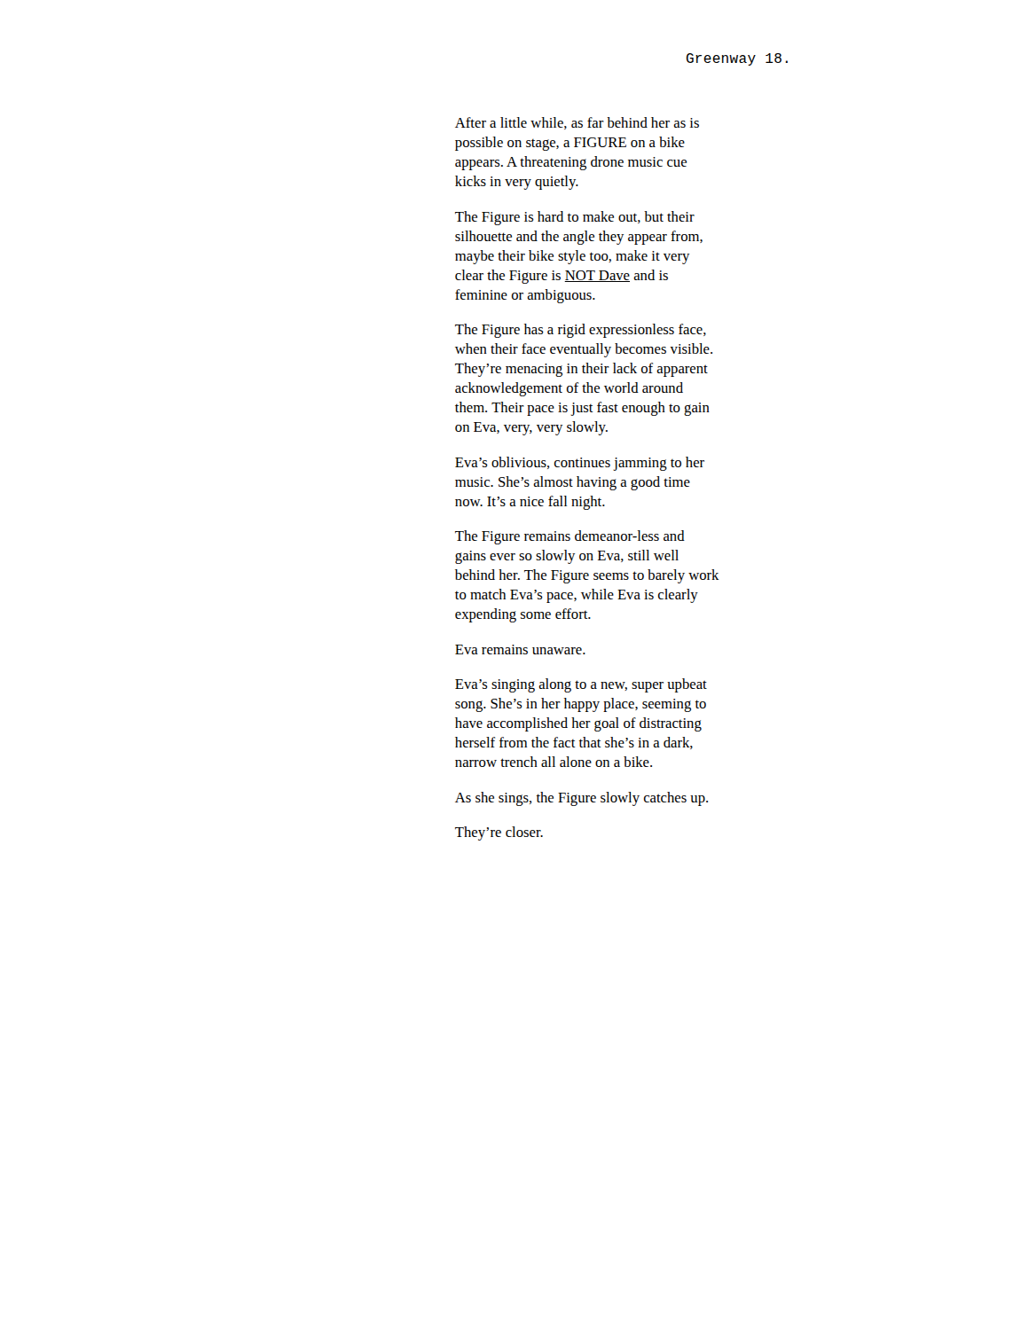Greenway 18.
After a little while, as far behind her as is possible on stage, a FIGURE on a bike appears. A threatening drone music cue kicks in very quietly.
The Figure is hard to make out, but their silhouette and the angle they appear from, maybe their bike style too, make it very clear the Figure is NOT Dave and is feminine or ambiguous.
The Figure has a rigid expressionless face, when their face eventually becomes visible. They’re menacing in their lack of apparent acknowledgement of the world around them. Their pace is just fast enough to gain on Eva, very, very slowly.
Eva’s oblivious, continues jamming to her music. She’s almost having a good time now. It’s a nice fall night.
The Figure remains demeanor-less and gains ever so slowly on Eva, still well behind her. The Figure seems to barely work to match Eva’s pace, while Eva is clearly expending some effort.
Eva remains unaware.
Eva’s singing along to a new, super upbeat song. She’s in her happy place, seeming to have accomplished her goal of distracting herself from the fact that she’s in a dark, narrow trench all alone on a bike.
As she sings, the Figure slowly catches up.
They’re closer.